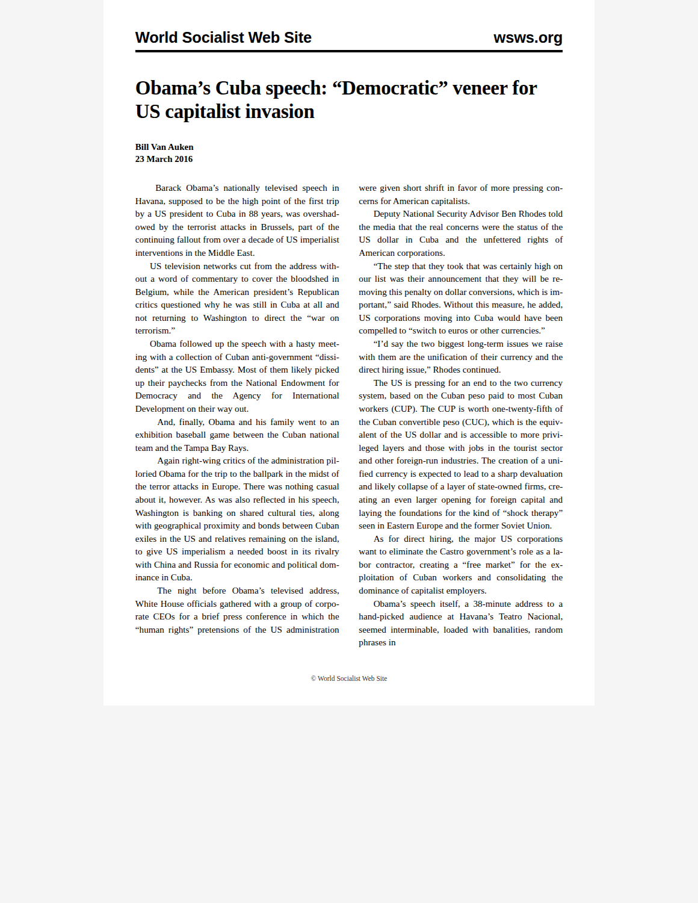World Socialist Web Site
wsws.org
Obama’s Cuba speech: “Democratic” veneer for US capitalist invasion
Bill Van Auken 23 March 2016
Barack Obama’s nationally televised speech in Havana, supposed to be the high point of the first trip by a US president to Cuba in 88 years, was overshadowed by the terrorist attacks in Brussels, part of the continuing fallout from over a decade of US imperialist interventions in the Middle East.
US television networks cut from the address without a word of commentary to cover the bloodshed in Belgium, while the American president’s Republican critics questioned why he was still in Cuba at all and not returning to Washington to direct the “war on terrorism.”
Obama followed up the speech with a hasty meeting with a collection of Cuban anti-government “dissidents” at the US Embassy. Most of them likely picked up their paychecks from the National Endowment for Democracy and the Agency for International Development on their way out.
And, finally, Obama and his family went to an exhibition baseball game between the Cuban national team and the Tampa Bay Rays.
Again right-wing critics of the administration pilloried Obama for the trip to the ballpark in the midst of the terror attacks in Europe. There was nothing casual about it, however. As was also reflected in his speech, Washington is banking on shared cultural ties, along with geographical proximity and bonds between Cuban exiles in the US and relatives remaining on the island, to give US imperialism a needed boost in its rivalry with China and Russia for economic and political dominance in Cuba.
The night before Obama’s televised address, White House officials gathered with a group of corporate CEOs for a brief press conference in which the “human rights” pretensions of the US administration were given short shrift in favor of more pressing concerns for American capitalists.
Deputy National Security Advisor Ben Rhodes told the media that the real concerns were the status of the US dollar in Cuba and the unfettered rights of American corporations.
“The step that they took that was certainly high on our list was their announcement that they will be removing this penalty on dollar conversions, which is important,” said Rhodes. Without this measure, he added, US corporations moving into Cuba would have been compelled to “switch to euros or other currencies.”
“I’d say the two biggest long-term issues we raise with them are the unification of their currency and the direct hiring issue,” Rhodes continued.
The US is pressing for an end to the two currency system, based on the Cuban peso paid to most Cuban workers (CUP). The CUP is worth one-twenty-fifth of the Cuban convertible peso (CUC), which is the equivalent of the US dollar and is accessible to more privileged layers and those with jobs in the tourist sector and other foreign-run industries. The creation of a unified currency is expected to lead to a sharp devaluation and likely collapse of a layer of state-owned firms, creating an even larger opening for foreign capital and laying the foundations for the kind of “shock therapy” seen in Eastern Europe and the former Soviet Union.
As for direct hiring, the major US corporations want to eliminate the Castro government’s role as a labor contractor, creating a “free market” for the exploitation of Cuban workers and consolidating the dominance of capitalist employers.
Obama’s speech itself, a 38-minute address to a hand-picked audience at Havana’s Teatro Nacional, seemed interminable, loaded with banalities, random phrases in
© World Socialist Web Site